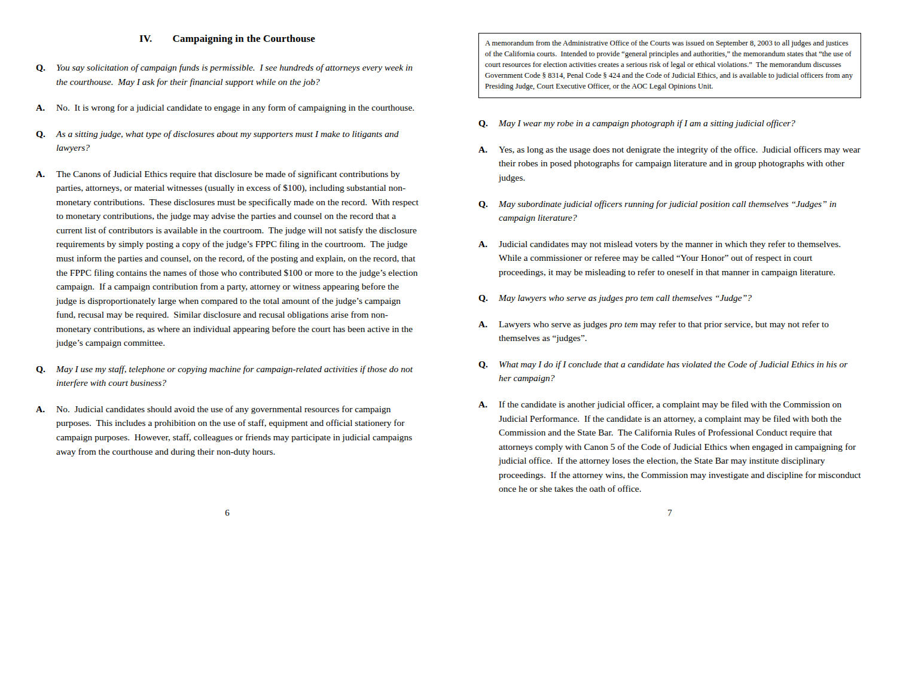IV. Campaigning in the Courthouse
Q.
You say solicitation of campaign funds is permissible. I see hundreds of attorneys every week in the courthouse. May I ask for their financial support while on the job?
A.
No. It is wrong for a judicial candidate to engage in any form of campaigning in the courthouse.
Q.
As a sitting judge, what type of disclosures about my supporters must I make to litigants and lawyers?
A.
The Canons of Judicial Ethics require that disclosure be made of significant contributions by parties, attorneys, or material witnesses (usually in excess of $100), including substantial non-monetary contributions. These disclosures must be specifically made on the record. With respect to monetary contributions, the judge may advise the parties and counsel on the record that a current list of contributors is available in the courtroom. The judge will not satisfy the disclosure requirements by simply posting a copy of the judge’s FPPC filing in the courtroom. The judge must inform the parties and counsel, on the record, of the posting and explain, on the record, that the FPPC filing contains the names of those who contributed $100 or more to the judge’s election campaign. If a campaign contribution from a party, attorney or witness appearing before the judge is disproportionately large when compared to the total amount of the judge’s campaign fund, recusal may be required. Similar disclosure and recusal obligations arise from non-monetary contributions, as where an individual appearing before the court has been active in the judge’s campaign committee.
Q.
May I use my staff, telephone or copying machine for campaign-related activities if those do not interfere with court business?
A.
No. Judicial candidates should avoid the use of any governmental resources for campaign purposes. This includes a prohibition on the use of staff, equipment and official stationery for campaign purposes. However, staff, colleagues or friends may participate in judicial campaigns away from the courthouse and during their non-duty hours.
A memorandum from the Administrative Office of the Courts was issued on September 8, 2003 to all judges and justices of the California courts. Intended to provide “general principles and authorities,” the memorandum states that “the use of court resources for election activities creates a serious risk of legal or ethical violations.” The memorandum discusses Government Code § 8314, Penal Code § 424 and the Code of Judicial Ethics, and is available to judicial officers from any Presiding Judge, Court Executive Officer, or the AOC Legal Opinions Unit.
Q.
May I wear my robe in a campaign photograph if I am a sitting judicial officer?
A.
Yes, as long as the usage does not denigrate the integrity of the office. Judicial officers may wear their robes in posed photographs for campaign literature and in group photographs with other judges.
Q.
May subordinate judicial officers running for judicial position call themselves “Judges” in campaign literature?
A.
Judicial candidates may not mislead voters by the manner in which they refer to themselves. While a commissioner or referee may be called “Your Honor” out of respect in court proceedings, it may be misleading to refer to oneself in that manner in campaign literature.
Q.
May lawyers who serve as judges pro tem call themselves “Judge”?
A.
Lawyers who serve as judges pro tem may refer to that prior service, but may not refer to themselves as “judges”.
Q.
What may I do if I conclude that a candidate has violated the Code of Judicial Ethics in his or her campaign?
A.
If the candidate is another judicial officer, a complaint may be filed with the Commission on Judicial Performance. If the candidate is an attorney, a complaint may be filed with both the Commission and the State Bar. The California Rules of Professional Conduct require that attorneys comply with Canon 5 of the Code of Judicial Ethics when engaged in campaigning for judicial office. If the attorney loses the election, the State Bar may institute disciplinary proceedings. If the attorney wins, the Commission may investigate and discipline for misconduct once he or she takes the oath of office.
6
7